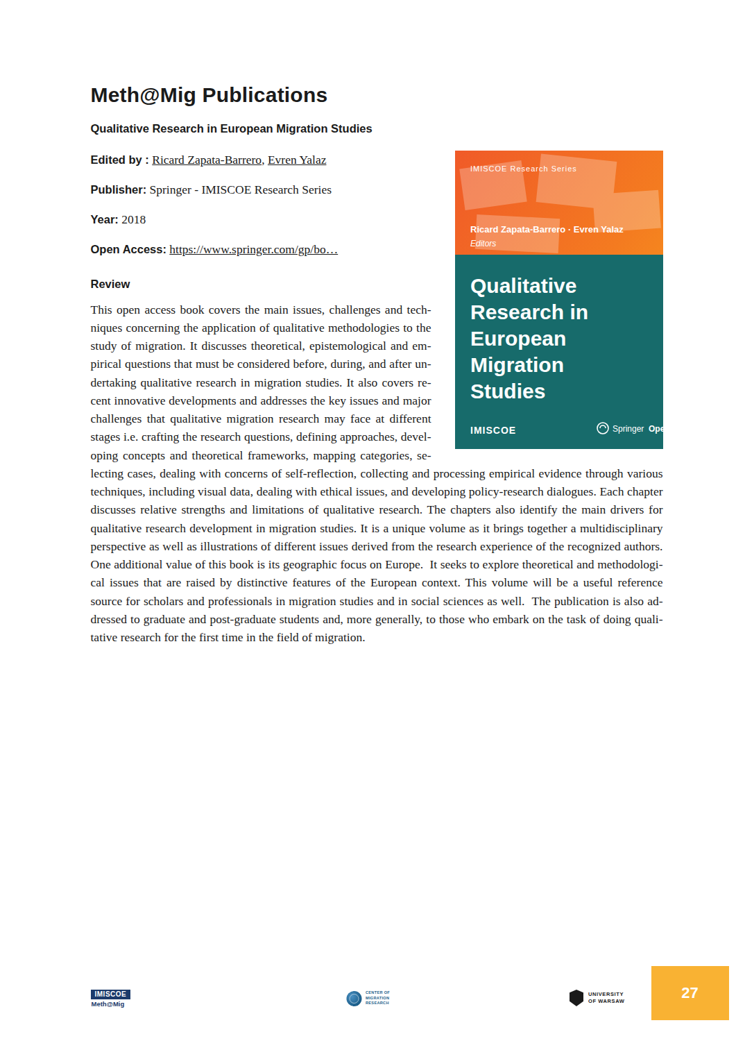Meth@Mig Publications
Qualitative Research in European Migration Studies
Edited by : Ricard Zapata-Barrero, Evren Yalaz
Publisher: Springer - IMISCOE Research Series
Year: 2018
Open Access: https://www.springer.com/gp/bo…
Review
This open access book covers the main issues, challenges and techniques concerning the application of qualitative methodologies to the study of migration. It discusses theoretical, epistemological and empirical questions that must be considered before, during, and after undertaking qualitative research in migration studies. It also covers recent innovative developments and addresses the key issues and major challenges that qualitative migration research may face at different stages i.e. crafting the research questions, defining approaches, developing concepts and theoretical frameworks, mapping categories, selecting cases, dealing with concerns of self-reflection, collecting and processing empirical evidence through various techniques, including visual data, dealing with ethical issues, and developing policy-research dialogues. Each chapter discusses relative strengths and limitations of qualitative research. The chapters also identify the main drivers for qualitative research development in migration studies. It is a unique volume as it brings together a multidisciplinary perspective as well as illustrations of different issues derived from the research experience of the recognized authors. One additional value of this book is its geographic focus on Europe. It seeks to explore theoretical and methodological issues that are raised by distinctive features of the European context. This volume will be a useful reference source for scholars and professionals in migration studies and in social sciences as well. The publication is also addressed to graduate and post-graduate students and, more generally, to those who embark on the task of doing qualitative research for the first time in the field of migration.
IMISCOE Meth@Mig
Center of
Migration
Research
University
of Warsaw
27